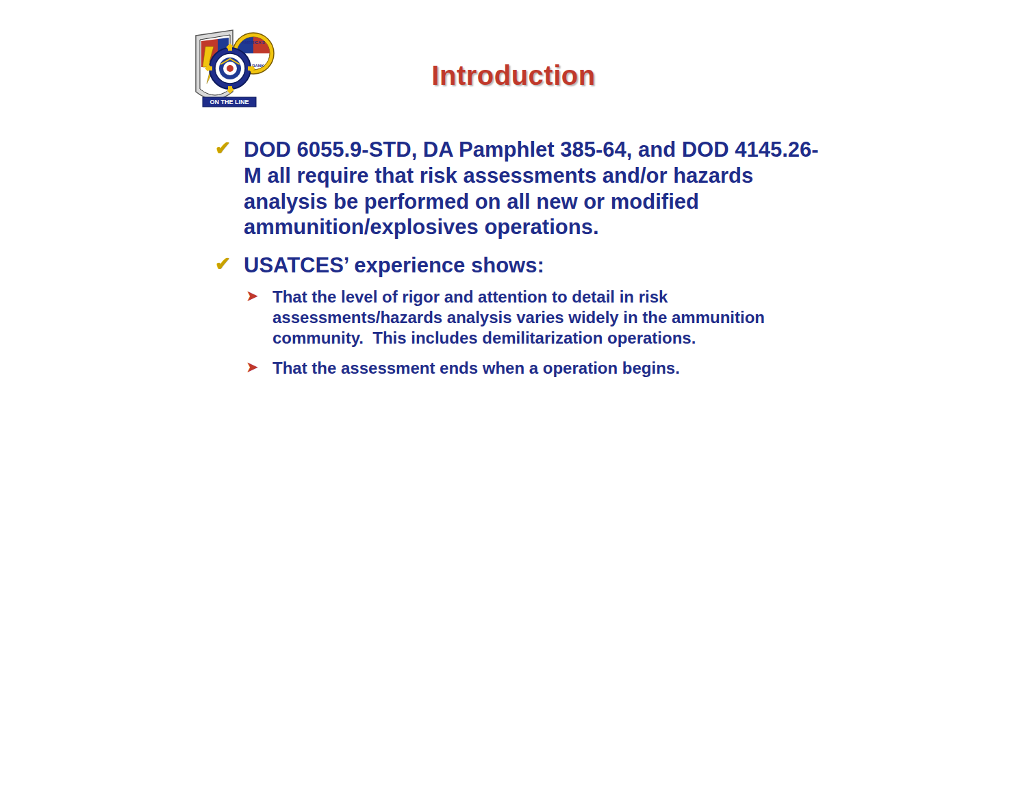AMERICA'S THE BANK ON THE LINE
Introduction
DOD 6055.9-STD, DA Pamphlet 385-64, and DOD 4145.26-M all require that risk assessments and/or hazards analysis be performed on all new or modified ammunition/explosives operations.
USATCES’ experience shows:
That the level of rigor and attention to detail in risk assessments/hazards analysis varies widely in the ammunition community. This includes demilitarization operations.
That the assessment ends when a operation begins.